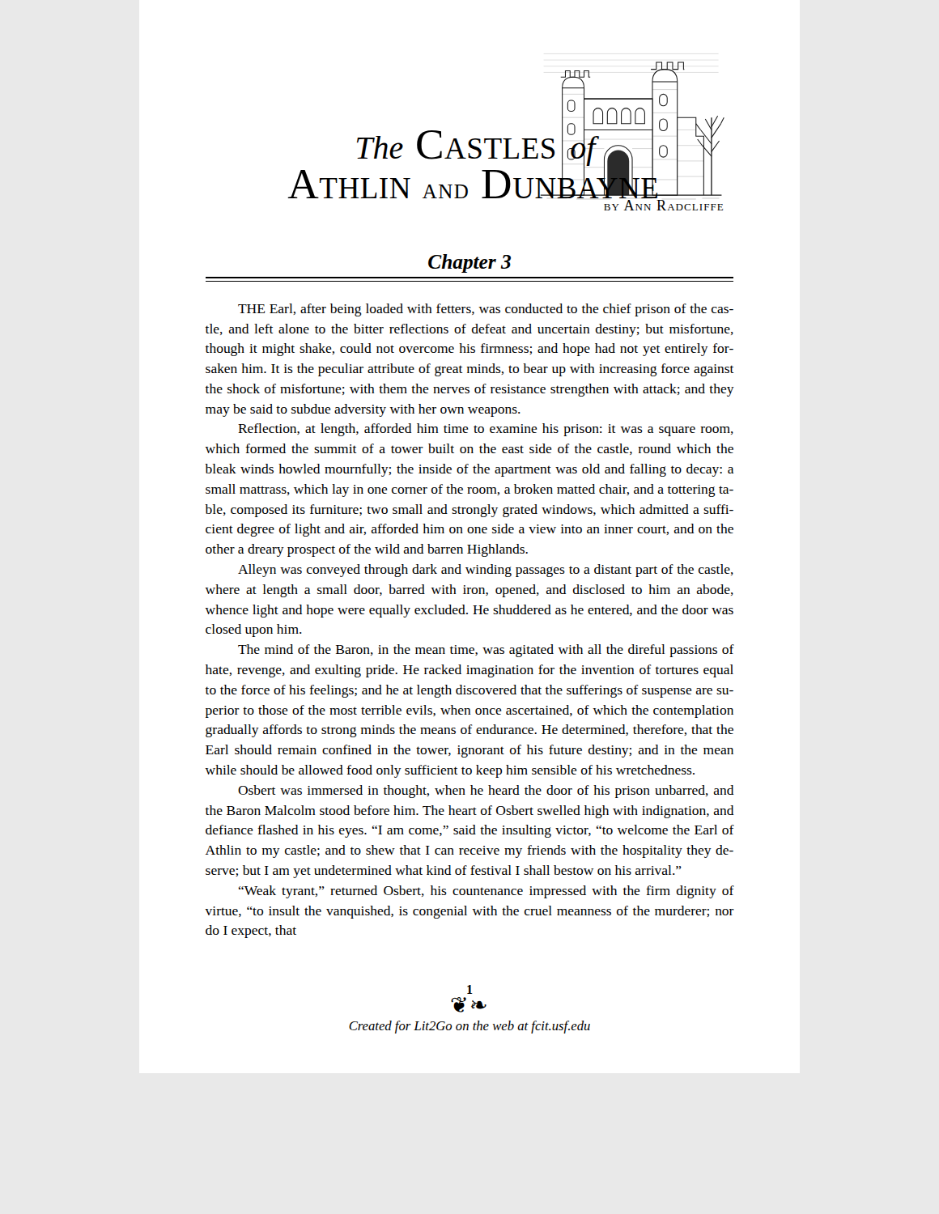Ruined castle gatehouse engraving
The Castles of
Athlin and Dunbayne
by Ann Radcliffe
Chapter 3
THE Earl, after being loaded with fetters, was conducted to the chief prison of the castle, and left alone to the bitter reflections of defeat and uncertain destiny; but misfortune, though it might shake, could not overcome his firmness; and hope had not yet entirely forsaken him. It is the peculiar attribute of great minds, to bear up with increasing force against the shock of misfortune; with them the nerves of resistance strengthen with attack; and they may be said to subdue adversity with her own weapons.
Reflection, at length, afforded him time to examine his prison: it was a square room, which formed the summit of a tower built on the east side of the castle, round which the bleak winds howled mournfully; the inside of the apartment was old and falling to decay: a small mattrass, which lay in one corner of the room, a broken matted chair, and a tottering table, composed its furniture; two small and strongly grated windows, which admitted a sufficient degree of light and air, afforded him on one side a view into an inner court, and on the other a dreary prospect of the wild and barren Highlands.
Alleyn was conveyed through dark and winding passages to a distant part of the castle, where at length a small door, barred with iron, opened, and disclosed to him an abode, whence light and hope were equally excluded. He shuddered as he entered, and the door was closed upon him.
The mind of the Baron, in the mean time, was agitated with all the direful passions of hate, revenge, and exulting pride. He racked imagination for the invention of tortures equal to the force of his feelings; and he at length discovered that the sufferings of suspense are superior to those of the most terrible evils, when once ascertained, of which the contemplation gradually affords to strong minds the means of endurance. He determined, therefore, that the Earl should remain confined in the tower, ignorant of his future destiny; and in the mean while should be allowed food only sufficient to keep him sensible of his wretchedness.
Osbert was immersed in thought, when he heard the door of his prison unbarred, and the Baron Malcolm stood before him. The heart of Osbert swelled high with indignation, and defiance flashed in his eyes. “I am come,” said the insulting victor, “to welcome the Earl of Athlin to my castle; and to shew that I can receive my friends with the hospitality they deserve; but I am yet undetermined what kind of festival I shall bestow on his arrival.”
“Weak tyrant,” returned Osbert, his countenance impressed with the firm dignity of virtue, “to insult the vanquished, is congenial with the cruel meanness of the murderer; nor do I expect, that
1
❦❧
Created for Lit2Go on the web at fcit.usf.edu